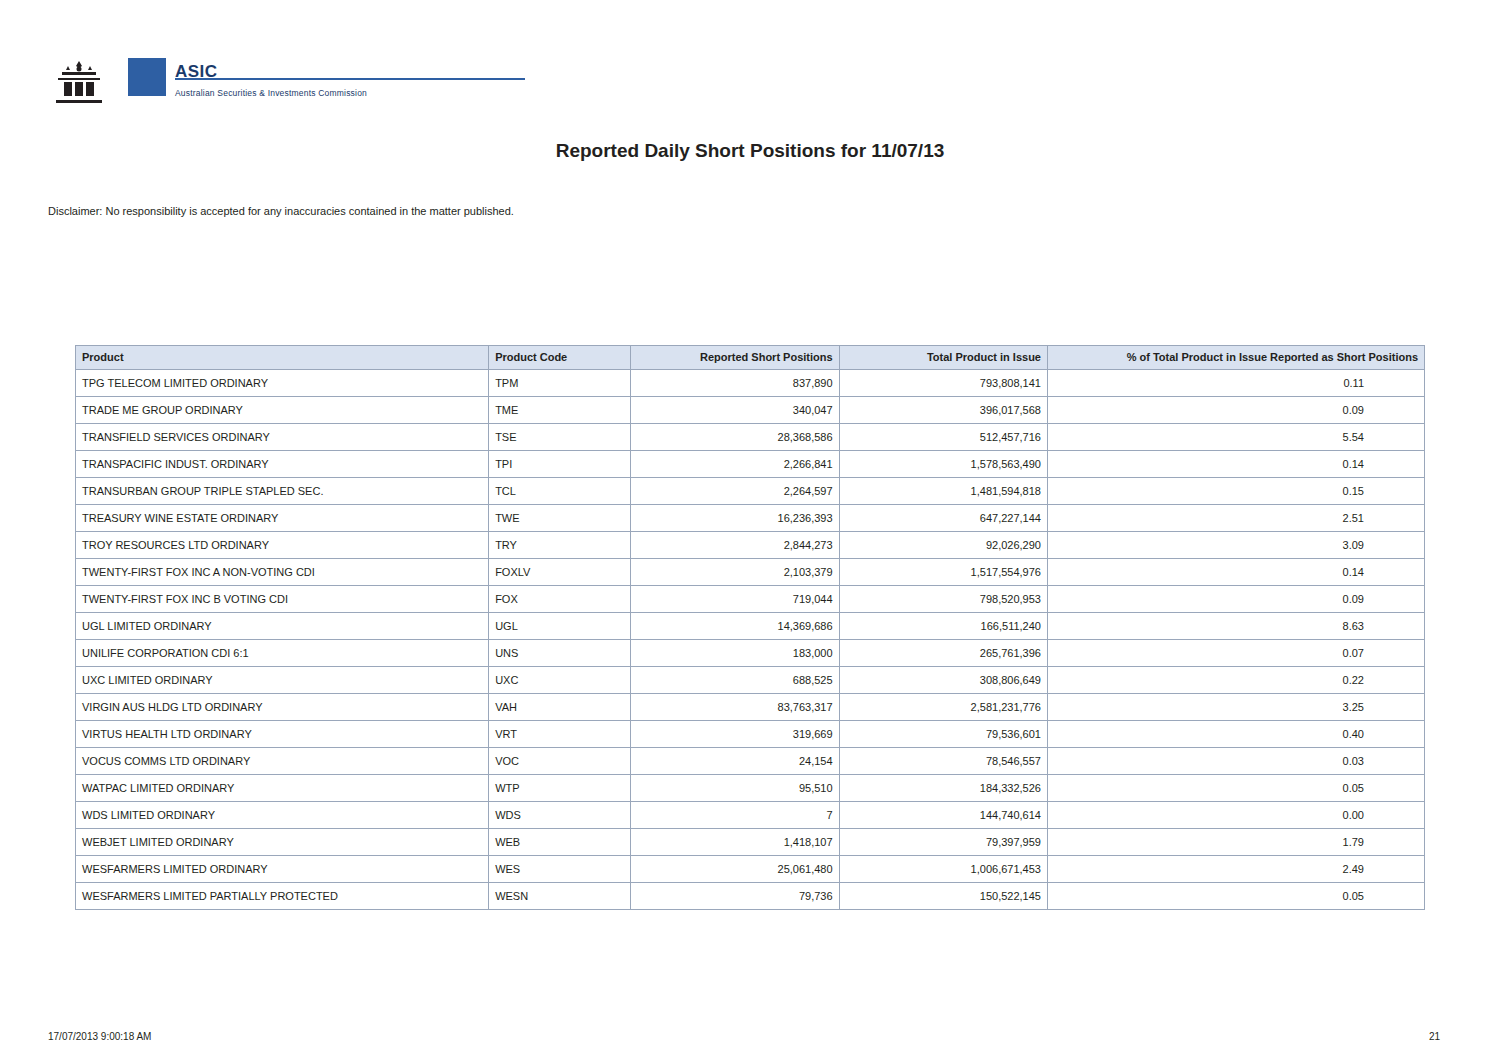ASIC
Australian Securities & Investments Commission
Reported Daily Short Positions for 11/07/13
Disclaimer: No responsibility is accepted for any inaccuracies contained in the matter published.
| Product | Product Code | Reported Short Positions | Total Product in Issue | % of Total Product in Issue Reported as Short Positions |
| --- | --- | --- | --- | --- |
| TPG TELECOM LIMITED ORDINARY | TPM | 837,890 | 793,808,141 | 0.11 |
| TRADE ME GROUP ORDINARY | TME | 340,047 | 396,017,568 | 0.09 |
| TRANSFIELD SERVICES ORDINARY | TSE | 28,368,586 | 512,457,716 | 5.54 |
| TRANSPACIFIC INDUST. ORDINARY | TPI | 2,266,841 | 1,578,563,490 | 0.14 |
| TRANSURBAN GROUP TRIPLE STAPLED SEC. | TCL | 2,264,597 | 1,481,594,818 | 0.15 |
| TREASURY WINE ESTATE ORDINARY | TWE | 16,236,393 | 647,227,144 | 2.51 |
| TROY RESOURCES LTD ORDINARY | TRY | 2,844,273 | 92,026,290 | 3.09 |
| TWENTY-FIRST FOX INC A NON-VOTING CDI | FOXLV | 2,103,379 | 1,517,554,976 | 0.14 |
| TWENTY-FIRST FOX INC B VOTING CDI | FOX | 719,044 | 798,520,953 | 0.09 |
| UGL LIMITED ORDINARY | UGL | 14,369,686 | 166,511,240 | 8.63 |
| UNILIFE CORPORATION CDI 6:1 | UNS | 183,000 | 265,761,396 | 0.07 |
| UXC LIMITED ORDINARY | UXC | 688,525 | 308,806,649 | 0.22 |
| VIRGIN AUS HLDG LTD ORDINARY | VAH | 83,763,317 | 2,581,231,776 | 3.25 |
| VIRTUS HEALTH LTD ORDINARY | VRT | 319,669 | 79,536,601 | 0.40 |
| VOCUS COMMS LTD ORDINARY | VOC | 24,154 | 78,546,557 | 0.03 |
| WATPAC LIMITED ORDINARY | WTP | 95,510 | 184,332,526 | 0.05 |
| WDS LIMITED ORDINARY | WDS | 7 | 144,740,614 | 0.00 |
| WEBJET LIMITED ORDINARY | WEB | 1,418,107 | 79,397,959 | 1.79 |
| WESFARMERS LIMITED ORDINARY | WES | 25,061,480 | 1,006,671,453 | 2.49 |
| WESFARMERS LIMITED PARTIALLY PROTECTED | WESN | 79,736 | 150,522,145 | 0.05 |
17/07/2013 9:00:18 AM
21